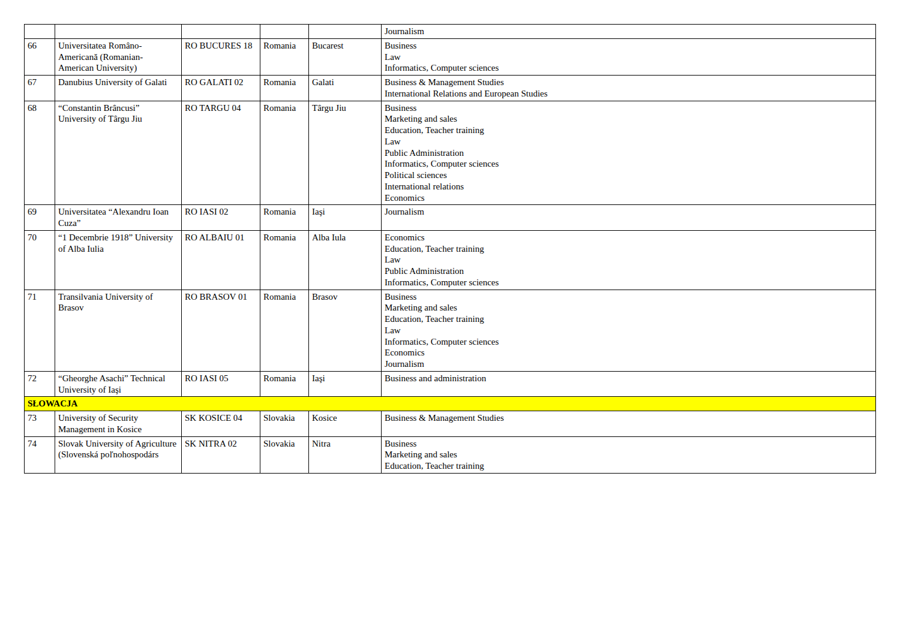| | | | | | Journalism |
| 66 | Universitatea Româno-Americană (Romanian-American University) | RO BUCURES 18 | Romania | Bucarest | Business Law Informatics, Computer sciences |
| 67 | Danubius University of Galati | RO GALATI 02 | Romania | Galati | Business & Management Studies International Relations and European Studies |
| 68 | “Constantin Brâncusi” University of Târgu Jiu | RO TARGU 04 | Romania | Târgu Jiu | Business Marketing and sales Education, Teacher training Law Public Administration Informatics, Computer sciences Political sciences International relations Economics |
| 69 | Universitatea “Alexandru Ioan Cuza” | RO IASI 02 | Romania | Iaşi | Journalism |
| 70 | “1 Decembrie 1918” University of Alba Iulia | RO ALBAIU 01 | Romania | Alba Iula | Economics Education, Teacher training Law Public Administration Informatics, Computer sciences |
| 71 | Transilvania University of Brasov | RO BRASOV 01 | Romania | Brasov | Business Marketing and sales Education, Teacher training Law Informatics, Computer sciences Economics Journalism |
| 72 | “Gheorghe Asachi” Technical University of Iaşi | RO IASI 05 | Romania | Iaşi | Business and administration |
| SŁOWACJA |
| 73 | University of Security Management in Kosice | SK KOSICE 04 | Slovakia | Kosice | Business & Management Studies |
| 74 | Slovak University of Agriculture (Slovenská poľnohospodárs | SK NITRA 02 | Slovakia | Nitra | Business Marketing and sales Education, Teacher training |